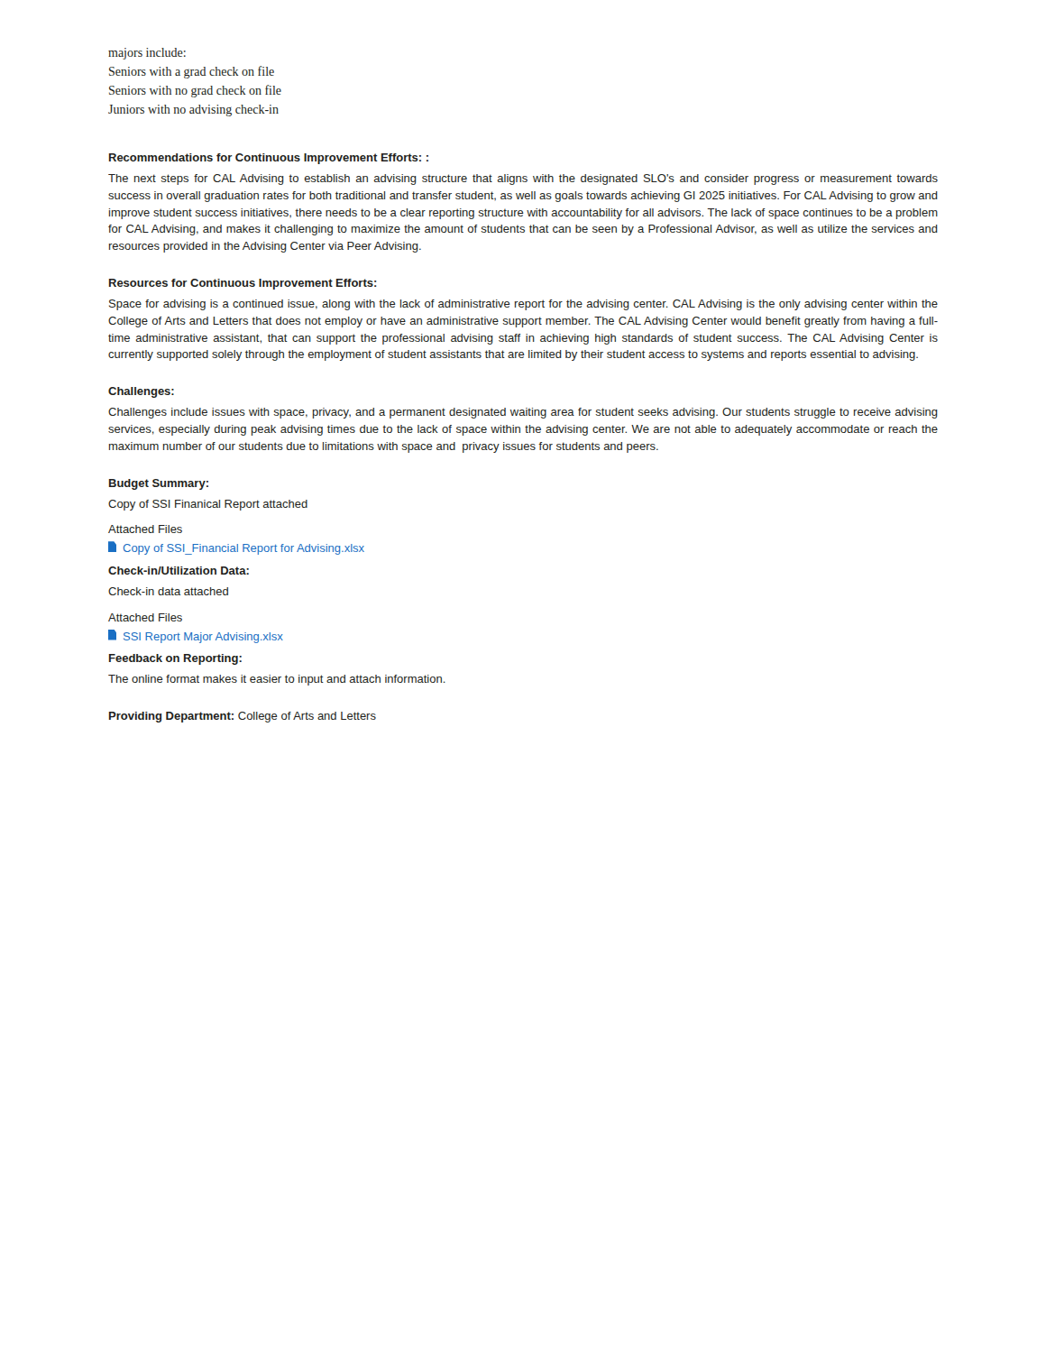majors include:
Seniors with a grad check on file
Seniors with no grad check on file
Juniors with no advising check-in
Recommendations for Continuous Improvement Efforts: :
The next steps for CAL Advising to establish an advising structure that aligns with the designated SLO's and consider progress or measurement towards success in overall graduation rates for both traditional and transfer student, as well as goals towards achieving GI 2025 initiatives. For CAL Advising to grow and improve student success initiatives, there needs to be a clear reporting structure with accountability for all advisors. The lack of space continues to be a problem for CAL Advising, and makes it challenging to maximize the amount of students that can be seen by a Professional Advisor, as well as utilize the services and resources provided in the Advising Center via Peer Advising.
Resources for Continuous Improvement Efforts:
Space for advising is a continued issue, along with the lack of administrative report for the advising center. CAL Advising is the only advising center within the College of Arts and Letters that does not employ or have an administrative support member. The CAL Advising Center would benefit greatly from having a full-time administrative assistant, that can support the professional advising staff in achieving high standards of student success. The CAL Advising Center is currently supported solely through the employment of student assistants that are limited by their student access to systems and reports essential to advising.
Challenges:
Challenges include issues with space, privacy, and a permanent designated waiting area for student seeks advising. Our students struggle to receive advising services, especially during peak advising times due to the lack of space within the advising center. We are not able to adequately accommodate or reach the maximum number of our students due to limitations with space and privacy issues for students and peers.
Budget Summary:
Copy of SSI Finanical Report attached
Attached Files
Copy of SSI_Financial Report for Advising.xlsx
Check-in/Utilization Data:
Check-in data attached
Attached Files
SSI Report Major Advising.xlsx
Feedback on Reporting:
The online format makes it easier to input and attach information.
Providing Department: College of Arts and Letters